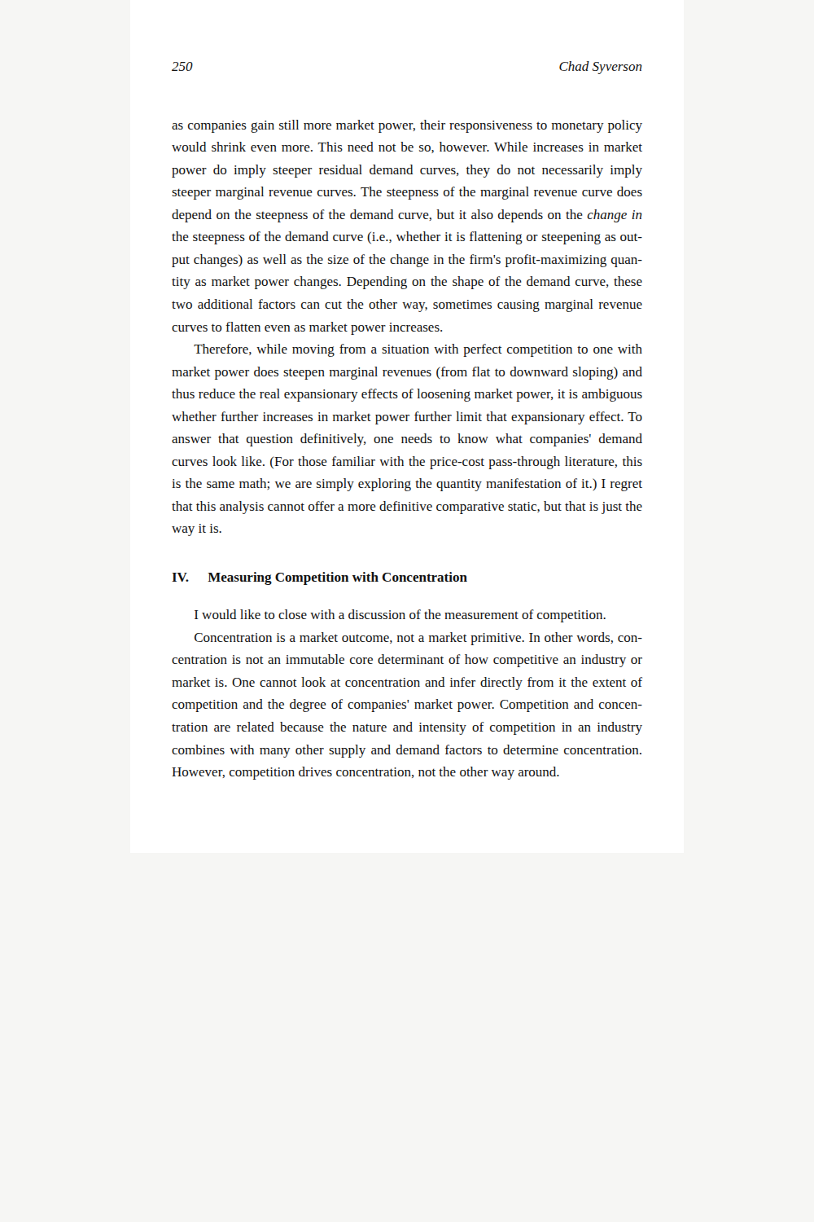250 Chad Syverson
as companies gain still more market power, their responsiveness to monetary policy would shrink even more. This need not be so, however. While increases in market power do imply steeper residual demand curves, they do not necessarily imply steeper marginal revenue curves. The steepness of the marginal revenue curve does depend on the steepness of the demand curve, but it also depends on the change in the steepness of the demand curve (i.e., whether it is flattening or steepening as output changes) as well as the size of the change in the firm's profit-maximizing quantity as market power changes. Depending on the shape of the demand curve, these two additional factors can cut the other way, sometimes causing marginal revenue curves to flatten even as market power increases.
Therefore, while moving from a situation with perfect competition to one with market power does steepen marginal revenues (from flat to downward sloping) and thus reduce the real expansionary effects of loosening market power, it is ambiguous whether further increases in market power further limit that expansionary effect. To answer that question definitively, one needs to know what companies' demand curves look like. (For those familiar with the price-cost pass-through literature, this is the same math; we are simply exploring the quantity manifestation of it.) I regret that this analysis cannot offer a more definitive comparative static, but that is just the way it is.
IV. Measuring Competition with Concentration
I would like to close with a discussion of the measurement of competition.
Concentration is a market outcome, not a market primitive. In other words, concentration is not an immutable core determinant of how competitive an industry or market is. One cannot look at concentration and infer directly from it the extent of competition and the degree of companies' market power. Competition and concentration are related because the nature and intensity of competition in an industry combines with many other supply and demand factors to determine concentration. However, competition drives concentration, not the other way around.